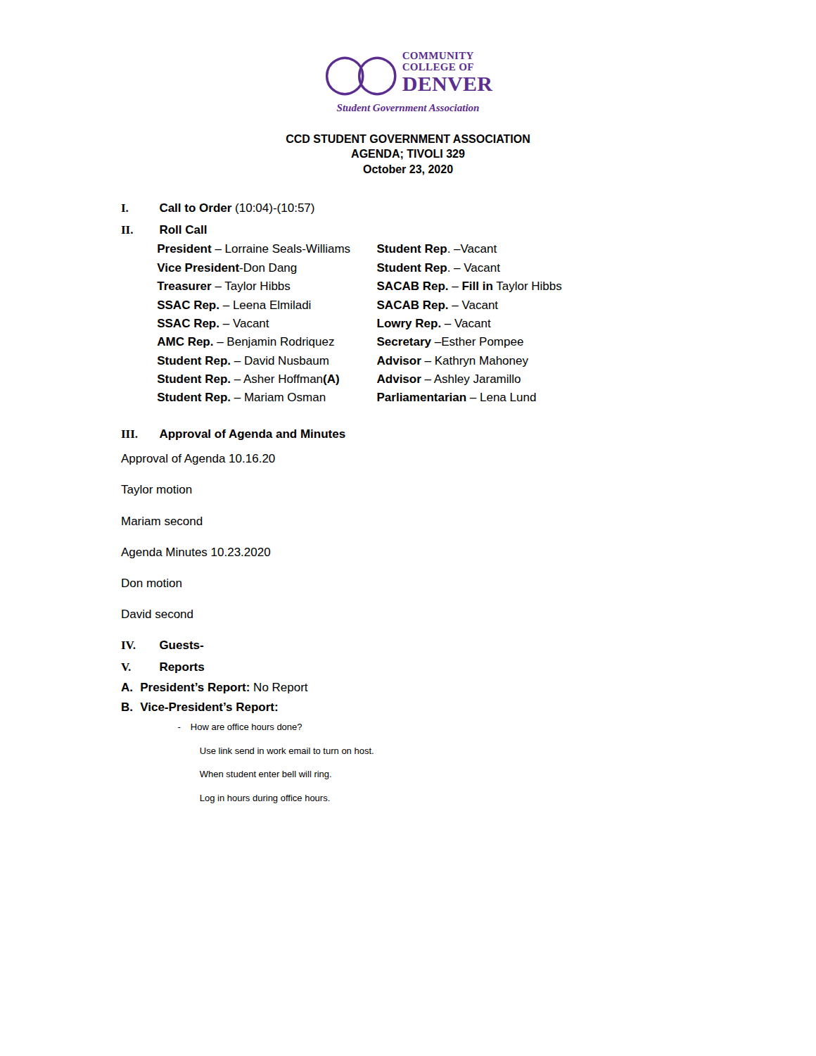◯◯COMMUNITY COLLEGE OF DENVER
Student Government Association
CCD STUDENT GOVERNMENT ASSOCIATION AGENDA; TIVOLI 329 October 23, 2020
I. Call to Order (10:04)-(10:57)
II. Roll Call
| President – Lorraine Seals-Williams | Student Rep . –Vacant |
| Vice President -Don Dang | Student Rep . – Vacant |
| Treasurer – Taylor Hibbs | SACAB Rep. – Fill in Taylor Hibbs |
| SSAC Rep. – Leena Elmiladi | SACAB Rep. – Vacant |
| SSAC Rep. – Vacant | Lowry Rep. – Vacant |
| AMC Rep. – Benjamin Rodriquez | Secretary –Esther Pompee |
| Student Rep. – David Nusbaum | Advisor – Kathryn Mahoney |
| Student Rep. – Asher Hoffman (A) | Advisor – Ashley Jaramillo |
| Student Rep. – Mariam Osman | Parliamentarian – Lena Lund |
III. Approval of Agenda and Minutes
Approval of Agenda 10.16.20
Taylor motion
Mariam second
Agenda Minutes 10.23.2020
Don motion
David second
IV. Guests-
V. Reports
A. President’s Report: No Report
B. Vice-President’s Report:
- How are office hours done?
Use link send in work email to turn on host.
When student enter bell will ring.
Log in hours during office hours.